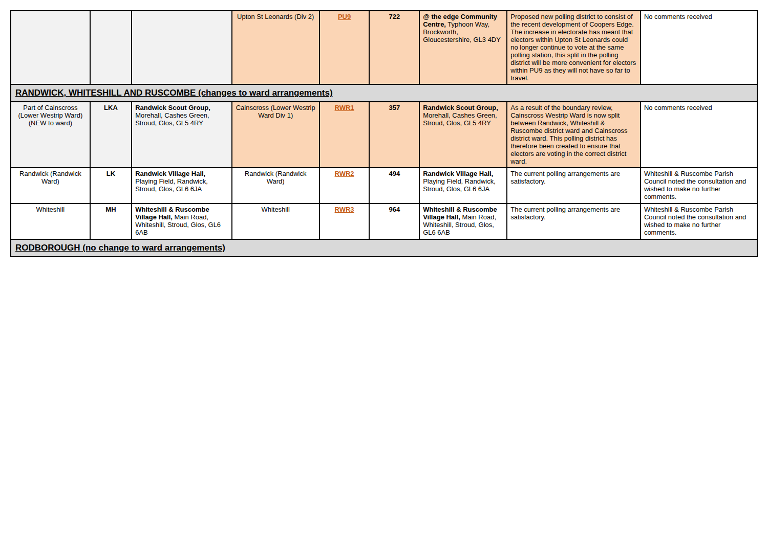| | | | Upton St Leonards (Div 2) | PU9 | 722 | @ the edge Community Centre, Typhoon Way, Brockworth, Gloucestershire, GL3 4DY | Proposed new polling district to consist of the recent development of Coopers Edge. The increase in electorate has meant that electors within Upton St Leonards could no longer continue to vote at the same polling station, this split in the polling district will be more convenient for electors within PU9 as they will not have so far to travel. | No comments received |
| RANDWICK, WHITESHILL AND RUSCOMBE (changes to ward arrangements) |
| Part of Cainscross (Lower Westrip Ward) (NEW to ward) | LKA | Randwick Scout Group, Morehall, Cashes Green, Stroud, Glos, GL5 4RY | Cainscross (Lower Westrip Ward Div 1) | RWR1 | 357 | Randwick Scout Group, Morehall, Cashes Green, Stroud, Glos, GL5 4RY | As a result of the boundary review, Cainscross Westrip Ward is now split between Randwick, Whiteshill & Ruscombe district ward and Cainscross district ward. This polling district has therefore been created to ensure that electors are voting in the correct district ward. | No comments received |
| Randwick (Randwick Ward) | LK | Randwick Village Hall, Playing Field, Randwick, Stroud, Glos, GL6 6JA | Randwick (Randwick Ward) | RWR2 | 494 | Randwick Village Hall, Playing Field, Randwick, Stroud, Glos, GL6 6JA | The current polling arrangements are satisfactory. | Whiteshill & Ruscombe Parish Council noted the consultation and wished to make no further comments. |
| Whiteshill | MH | Whiteshill & Ruscombe Village Hall, Main Road, Whiteshill, Stroud, Glos, GL6 6AB | Whiteshill | RWR3 | 964 | Whiteshill & Ruscombe Village Hall, Main Road, Whiteshill, Stroud, Glos, GL6 6AB | The current polling arrangements are satisfactory. | Whiteshill & Ruscombe Parish Council noted the consultation and wished to make no further comments. |
| RODBOROUGH (no change to ward arrangements) |